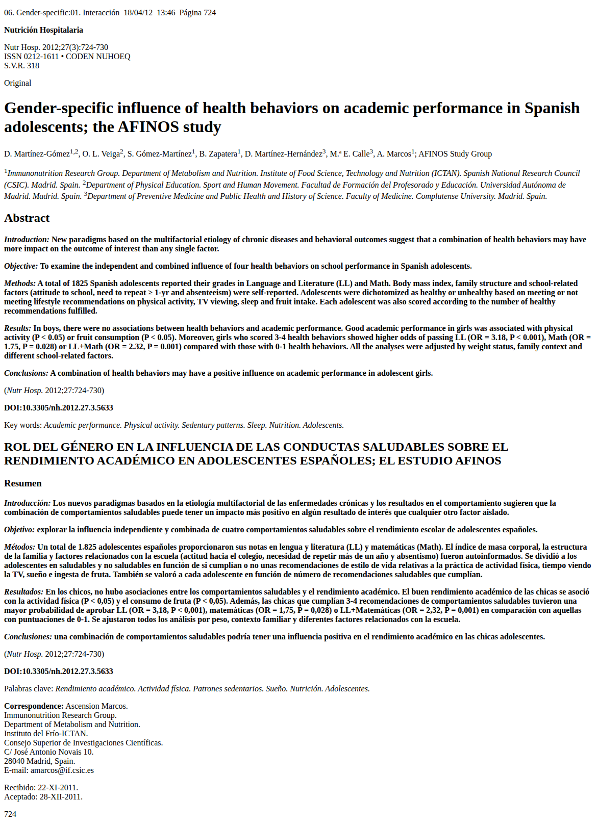06. Gender-specific:01. Interacción 18/04/12 13:46 Página 724
Nutrición Hospitalaria
Nutr Hosp. 2012;27(3):724-730
ISSN 0212-1611 • CODEN NUHOEQ
S.V.R. 318
Original
Gender-specific influence of health behaviors on academic performance in Spanish adolescents; the AFINOS study
D. Martínez-Gómez1,2, O. L. Veiga2, S. Gómez-Martínez1, B. Zapatera1, D. Martínez-Hernández3, M.ª E. Calle3, A. Marcos1; AFINOS Study Group
1Immunonutrition Research Group. Department of Metabolism and Nutrition. Institute of Food Science, Technology and Nutrition (ICTAN). Spanish National Research Council (CSIC). Madrid. Spain. 2Department of Physical Education. Sport and Human Movement. Facultad de Formación del Profesorado y Educación. Universidad Autónoma de Madrid. Madrid. Spain. 3Department of Preventive Medicine and Public Health and History of Science. Faculty of Medicine. Complutense University. Madrid. Spain.
Abstract
Introduction: New paradigms based on the multifactorial etiology of chronic diseases and behavioral outcomes suggest that a combination of health behaviors may have more impact on the outcome of interest than any single factor.
Objective: To examine the independent and combined influence of four health behaviors on school performance in Spanish adolescents.
Methods: A total of 1825 Spanish adolescents reported their grades in Language and Literature (LL) and Math. Body mass index, family structure and school-related factors (attitude to school, need to repeat ≥ 1-yr and absenteeism) were self-reported. Adolescents were dichotomized as healthy or unhealthy based on meeting or not meeting lifestyle recommendations on physical activity, TV viewing, sleep and fruit intake. Each adolescent was also scored according to the number of healthy recommendations fulfilled.
Results: In boys, there were no associations between health behaviors and academic performance. Good academic performance in girls was associated with physical activity (P < 0.05) or fruit consumption (P < 0.05). Moreover, girls who scored 3-4 health behaviors showed higher odds of passing LL (OR = 3.18, P < 0.001), Math (OR = 1.75, P = 0.028) or LL+Math (OR = 2.32, P = 0.001) compared with those with 0-1 health behaviors. All the analyses were adjusted by weight status, family context and different school-related factors.
Conclusions: A combination of health behaviors may have a positive influence on academic performance in adolescent girls.
(Nutr Hosp. 2012;27:724-730)
DOI:10.3305/nh.2012.27.3.5633
Key words: Academic performance. Physical activity. Sedentary patterns. Sleep. Nutrition. Adolescents.
ROL DEL GÉNERO EN LA INFLUENCIA DE LAS CONDUCTAS SALUDABLES SOBRE EL RENDIMIENTO ACADÉMICO EN ADOLESCENTES ESPAÑOLES; EL ESTUDIO AFINOS
Resumen
Introducción: Los nuevos paradigmas basados en la etiología multifactorial de las enfermedades crónicas y los resultados en el comportamiento sugieren que la combinación de comportamientos saludables puede tener un impacto más positivo en algún resultado de interés que cualquier otro factor aislado.
Objetivo: explorar la influencia independiente y combinada de cuatro comportamientos saludables sobre el rendimiento escolar de adolescentes españoles.
Métodos: Un total de 1.825 adolescentes españoles proporcionaron sus notas en lengua y literatura (LL) y matemáticas (Math). El índice de masa corporal, la estructura de la familia y factores relacionados con la escuela (actitud hacia el colegio, necesidad de repetir más de un año y absentismo) fueron autoinformados. Se dividió a los adolescentes en saludables y no saludables en función de si cumplían o no unas recomendaciones de estilo de vida relativas a la práctica de actividad física, tiempo viendo la TV, sueño e ingesta de fruta. También se valoró a cada adolescente en función de número de recomendaciones saludables que cumplían.
Resultados: En los chicos, no hubo asociaciones entre los comportamientos saludables y el rendimiento académico. El buen rendimiento académico de las chicas se asoció con la actividad física (P < 0,05) y el consumo de fruta (P < 0,05). Además, las chicas que cumplían 3-4 recomendaciones de comportamientos saludables tuvieron una mayor probabilidad de aprobar LL (OR = 3,18, P < 0,001), matemáticas (OR = 1,75, P = 0,028) o LL+Matemáticas (OR = 2,32, P = 0,001) en comparación con aquellas con puntuaciones de 0-1. Se ajustaron todos los análisis por peso, contexto familiar y diferentes factores relacionados con la escuela.
Conclusiones: una combinación de comportamientos saludables podría tener una influencia positiva en el rendimiento académico en las chicas adolescentes.
(Nutr Hosp. 2012;27:724-730)
DOI:10.3305/nh.2012.27.3.5633
Palabras clave: Rendimiento académico. Actividad física. Patrones sedentarios. Sueño. Nutrición. Adolescentes.
Correspondence: Ascension Marcos.
Immunonutrition Research Group.
Department of Metabolism and Nutrition.
Instituto del Frío-ICTAN.
Consejo Superior de Investigaciones Científicas.
C/ José Antonio Novais 10.
28040 Madrid, Spain.
E-mail: amarcos@if.csic.es
Recibido: 22-XI-2011.
Aceptado: 28-XII-2011.
724